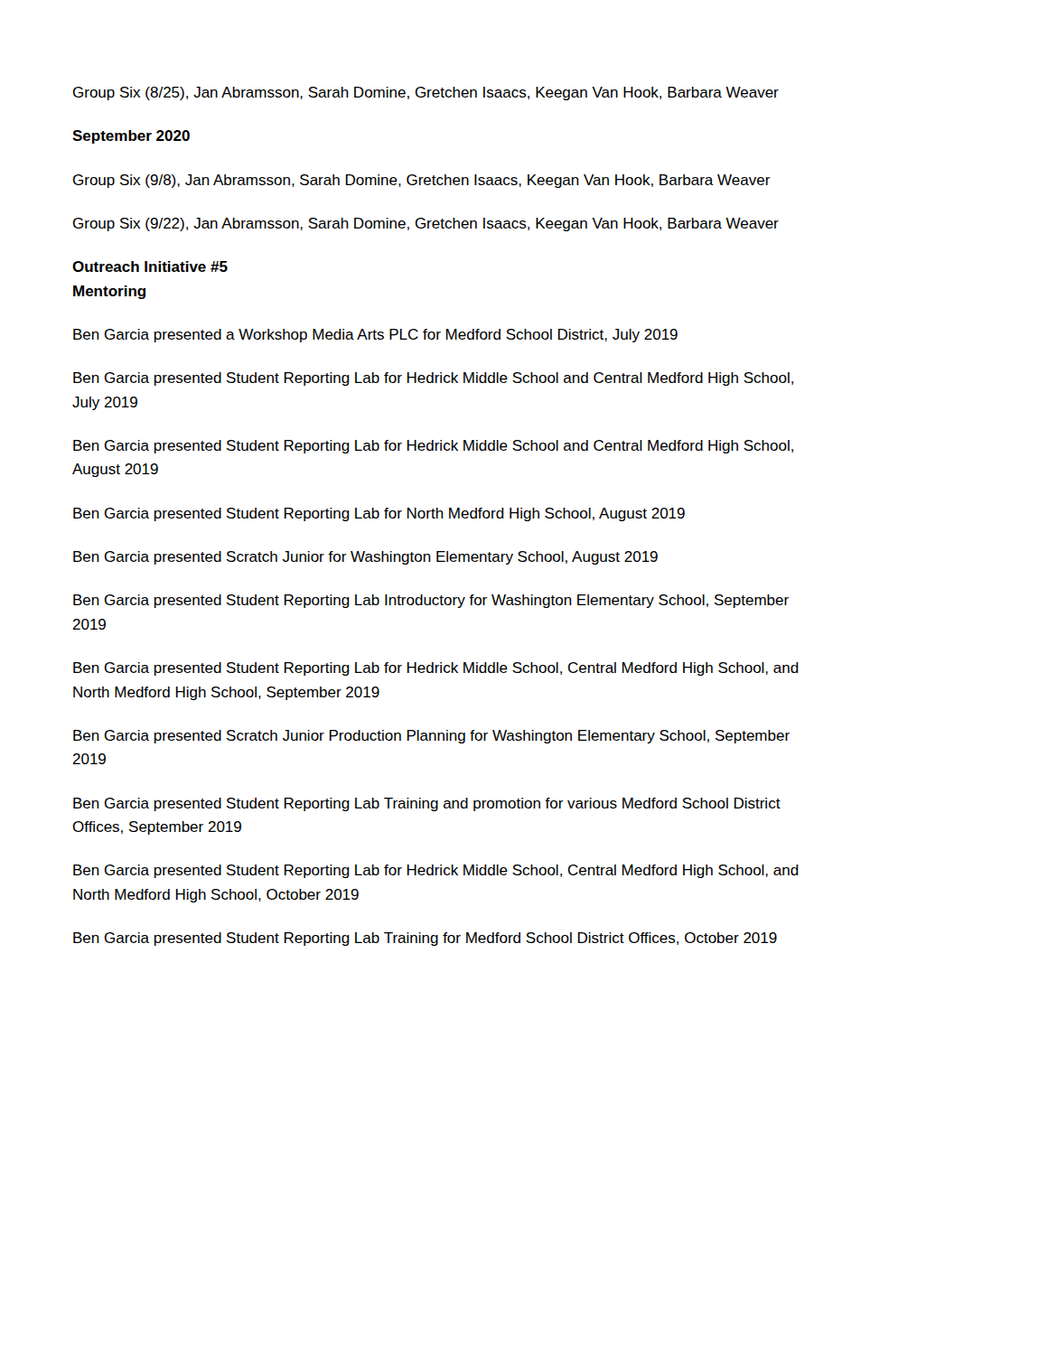Group Six (8/25), Jan Abramsson, Sarah Domine, Gretchen Isaacs, Keegan Van Hook, Barbara Weaver
September 2020
Group Six (9/8), Jan Abramsson, Sarah Domine, Gretchen Isaacs, Keegan Van Hook, Barbara Weaver
Group Six (9/22), Jan Abramsson, Sarah Domine, Gretchen Isaacs, Keegan Van Hook, Barbara Weaver
Outreach Initiative #5
Mentoring
Ben Garcia presented a Workshop Media Arts PLC for Medford School District, July 2019
Ben Garcia presented Student Reporting Lab for Hedrick Middle School and Central Medford High School, July 2019
Ben Garcia presented Student Reporting Lab for Hedrick Middle School and Central Medford High School, August 2019
Ben Garcia presented Student Reporting Lab for North Medford High School, August 2019
Ben Garcia presented Scratch Junior for Washington Elementary School, August 2019
Ben Garcia presented Student Reporting Lab Introductory for Washington Elementary School, September 2019
Ben Garcia presented Student Reporting Lab for Hedrick Middle School, Central Medford High School, and North Medford High School, September 2019
Ben Garcia presented Scratch Junior Production Planning for Washington Elementary School, September 2019
Ben Garcia presented Student Reporting Lab Training and promotion for various Medford School District Offices, September 2019
Ben Garcia presented Student Reporting Lab for Hedrick Middle School, Central Medford High School, and North Medford High School, October 2019
Ben Garcia presented Student Reporting Lab Training for Medford School District Offices, October 2019